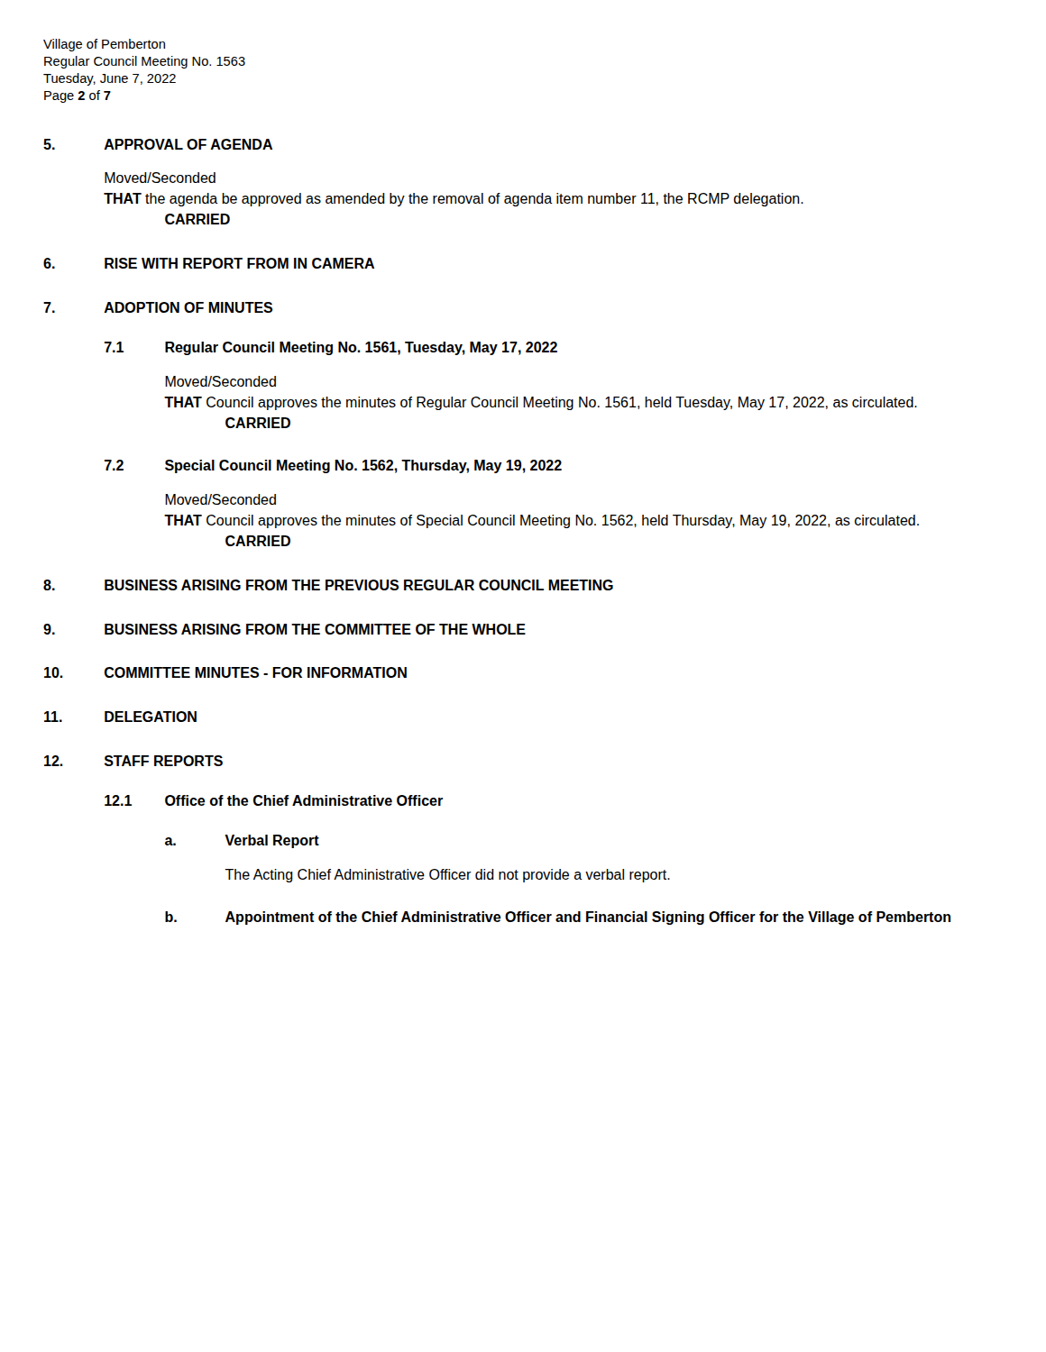Village of Pemberton
Regular Council Meeting No. 1563
Tuesday, June 7, 2022
Page 2 of 7
5.
APPROVAL OF AGENDA
Moved/Seconded
THAT the agenda be approved as amended by the removal of agenda item number 11, the RCMP delegation.
CARRIED
6.
RISE WITH REPORT FROM IN CAMERA
7.
ADOPTION OF MINUTES
7.1
Regular Council Meeting No. 1561, Tuesday, May 17, 2022
Moved/Seconded
THAT Council approves the minutes of Regular Council Meeting No. 1561, held Tuesday, May 17, 2022, as circulated.
CARRIED
7.2
Special Council Meeting No. 1562, Thursday, May 19, 2022
Moved/Seconded
THAT Council approves the minutes of Special Council Meeting No. 1562, held Thursday, May 19, 2022, as circulated.
CARRIED
8.
BUSINESS ARISING FROM THE PREVIOUS REGULAR COUNCIL MEETING
9.
BUSINESS ARISING FROM THE COMMITTEE OF THE WHOLE
10.
COMMITTEE MINUTES - FOR INFORMATION
11.
DELEGATION
12.
STAFF REPORTS
12.1
Office of the Chief Administrative Officer
a.
Verbal Report
The Acting Chief Administrative Officer did not provide a verbal report.
b.
Appointment of the Chief Administrative Officer and Financial Signing Officer for the Village of Pemberton